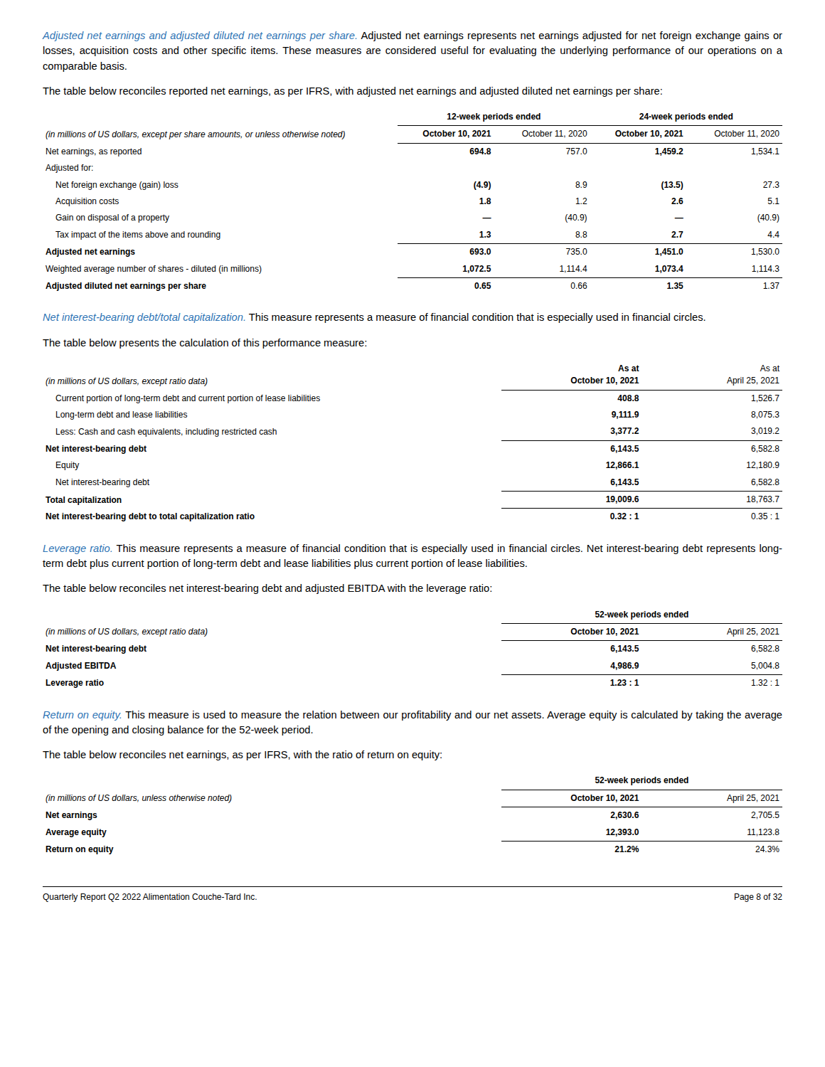Adjusted net earnings and adjusted diluted net earnings per share. Adjusted net earnings represents net earnings adjusted for net foreign exchange gains or losses, acquisition costs and other specific items. These measures are considered useful for evaluating the underlying performance of our operations on a comparable basis.
The table below reconciles reported net earnings, as per IFRS, with adjusted net earnings and adjusted diluted net earnings per share:
| | 12-week periods ended | 24-week periods ended |
| --- | --- | --- |
| (in millions of US dollars, except per share amounts, or unless otherwise noted) | October 10, 2021 | October 11, 2020 | October 10, 2021 | October 11, 2020 |
| Net earnings, as reported | 694.8 | 757.0 | 1,459.2 | 1,534.1 |
| Adjusted for: | | | | |
| Net foreign exchange (gain) loss | (4.9) | 8.9 | (13.5) | 27.3 |
| Acquisition costs | 1.8 | 1.2 | 2.6 | 5.1 |
| Gain on disposal of a property | — | (40.9) | — | (40.9) |
| Tax impact of the items above and rounding | 1.3 | 8.8 | 2.7 | 4.4 |
| Adjusted net earnings | 693.0 | 735.0 | 1,451.0 | 1,530.0 |
| Weighted average number of shares - diluted (in millions) | 1,072.5 | 1,114.4 | 1,073.4 | 1,114.3 |
| Adjusted diluted net earnings per share | 0.65 | 0.66 | 1.35 | 1.37 |
Net interest-bearing debt/total capitalization. This measure represents a measure of financial condition that is especially used in financial circles.
The table below presents the calculation of this performance measure:
| (in millions of US dollars, except ratio data) | As at October 10, 2021 | As at April 25, 2021 |
| --- | --- | --- |
| Current portion of long-term debt and current portion of lease liabilities | 408.8 | 1,526.7 |
| Long-term debt and lease liabilities | 9,111.9 | 8,075.3 |
| Less: Cash and cash equivalents, including restricted cash | 3,377.2 | 3,019.2 |
| Net interest-bearing debt | 6,143.5 | 6,582.8 |
| Equity | 12,866.1 | 12,180.9 |
| Net interest-bearing debt | 6,143.5 | 6,582.8 |
| Total capitalization | 19,009.6 | 18,763.7 |
| Net interest-bearing debt to total capitalization ratio | 0.32 : 1 | 0.35 : 1 |
Leverage ratio. This measure represents a measure of financial condition that is especially used in financial circles. Net interest-bearing debt represents long-term debt plus current portion of long-term debt and lease liabilities plus current portion of lease liabilities.
The table below reconciles net interest-bearing debt and adjusted EBITDA with the leverage ratio:
| | 52-week periods ended |
| --- | --- |
| (in millions of US dollars, except ratio data) | October 10, 2021 | April 25, 2021 |
| Net interest-bearing debt | 6,143.5 | 6,582.8 |
| Adjusted EBITDA | 4,986.9 | 5,004.8 |
| Leverage ratio | 1.23 : 1 | 1.32 : 1 |
Return on equity. This measure is used to measure the relation between our profitability and our net assets. Average equity is calculated by taking the average of the opening and closing balance for the 52-week period.
The table below reconciles net earnings, as per IFRS, with the ratio of return on equity:
| | 52-week periods ended |
| --- | --- |
| (in millions of US dollars, unless otherwise noted) | October 10, 2021 | April 25, 2021 |
| Net earnings | 2,630.6 | 2,705.5 |
| Average equity | 12,393.0 | 11,123.8 |
| Return on equity | 21.2% | 24.3% |
Quarterly Report Q2 2022 Alimentation Couche-Tard Inc. Page 8 of 32